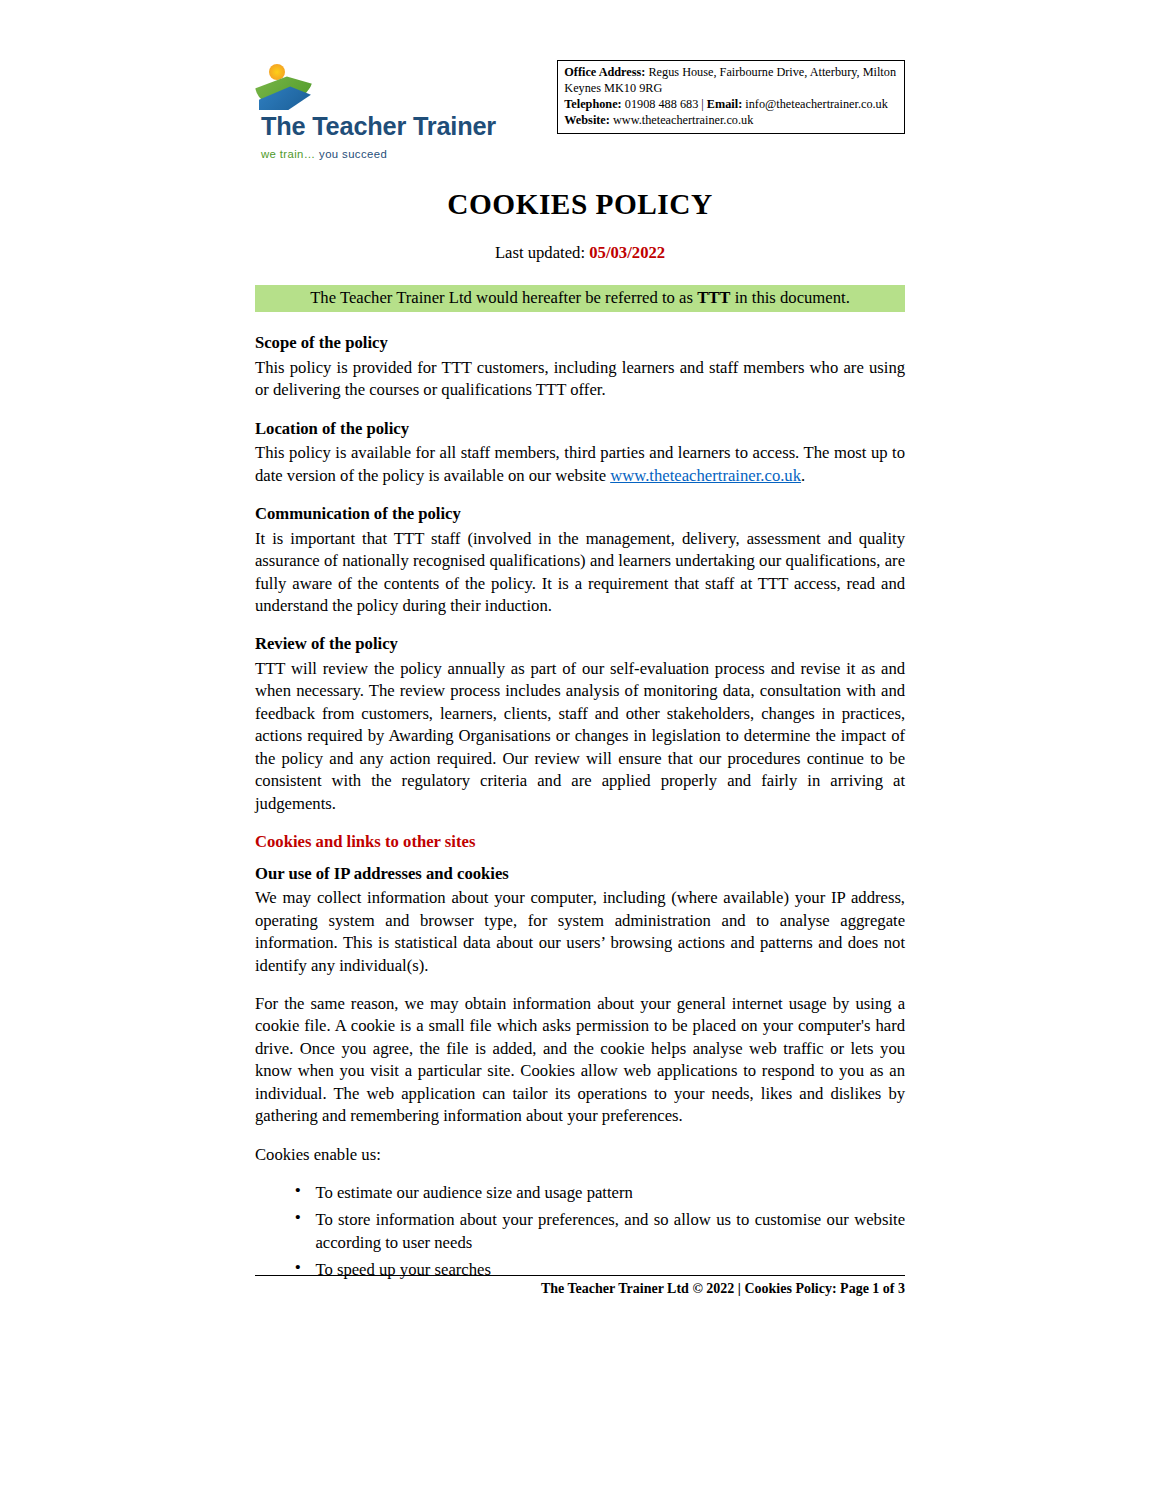The Teacher Trainer
we train… you succeed
Office Address: Regus House, Fairbourne Drive, Atterbury, Milton Keynes MK10 9RG
Telephone: 01908 488 683 | Email: info@theteachertrainer.co.uk
Website: www.theteachertrainer.co.uk
COOKIES POLICY
Last updated: 05/03/2022
The Teacher Trainer Ltd would hereafter be referred to as TTT in this document.
Scope of the policy
This policy is provided for TTT customers, including learners and staff members who are using or delivering the courses or qualifications TTT offer.
Location of the policy
This policy is available for all staff members, third parties and learners to access. The most up to date version of the policy is available on our website www.theteachertrainer.co.uk.
Communication of the policy
It is important that TTT staff (involved in the management, delivery, assessment and quality assurance of nationally recognised qualifications) and learners undertaking our qualifications, are fully aware of the contents of the policy. It is a requirement that staff at TTT access, read and understand the policy during their induction.
Review of the policy
TTT will review the policy annually as part of our self-evaluation process and revise it as and when necessary. The review process includes analysis of monitoring data, consultation with and feedback from customers, learners, clients, staff and other stakeholders, changes in practices, actions required by Awarding Organisations or changes in legislation to determine the impact of the policy and any action required. Our review will ensure that our procedures continue to be consistent with the regulatory criteria and are applied properly and fairly in arriving at judgements.
Cookies and links to other sites
Our use of IP addresses and cookies
We may collect information about your computer, including (where available) your IP address, operating system and browser type, for system administration and to analyse aggregate information. This is statistical data about our users’ browsing actions and patterns and does not identify any individual(s).
For the same reason, we may obtain information about your general internet usage by using a cookie file. A cookie is a small file which asks permission to be placed on your computer's hard drive. Once you agree, the file is added, and the cookie helps analyse web traffic or lets you know when you visit a particular site. Cookies allow web applications to respond to you as an individual. The web application can tailor its operations to your needs, likes and dislikes by gathering and remembering information about your preferences.
Cookies enable us:
To estimate our audience size and usage pattern
To store information about your preferences, and so allow us to customise our website according to user needs
To speed up your searches
The Teacher Trainer Ltd © 2022 | Cookies Policy: Page 1 of 3